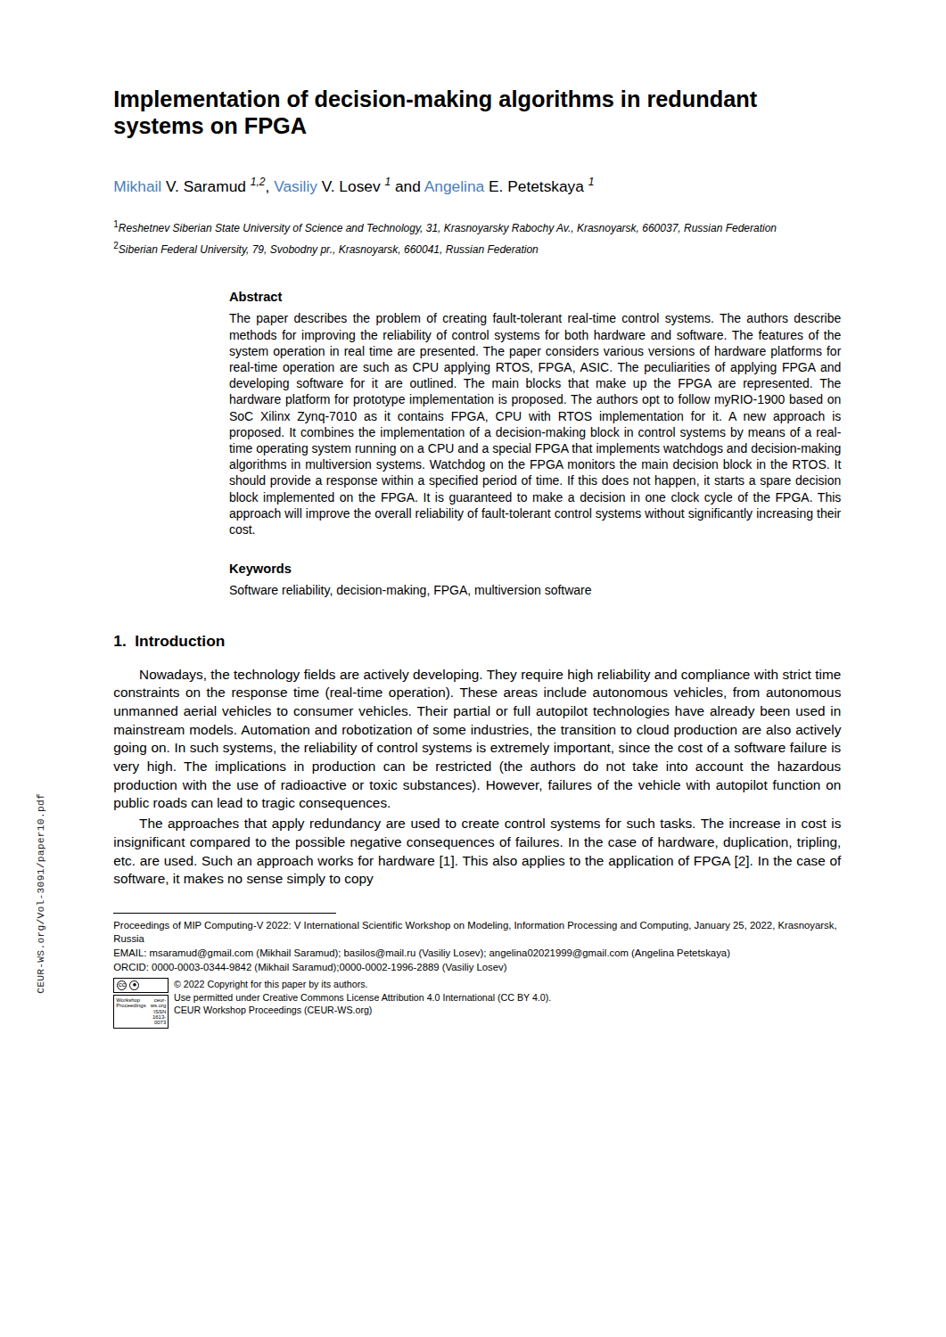CEUR-WS.org/Vol-3091/paper10.pdf
Implementation of decision-making algorithms in redundant systems on FPGA
Mikhail V. Saramud 1,2, Vasiliy V. Losev 1 and Angelina E. Petetskaya 1
1Reshetnev Siberian State University of Science and Technology, 31, Krasnoyarsky Rabochy Av., Krasnoyarsk, 660037, Russian Federation
2Siberian Federal University, 79, Svobodny pr., Krasnoyarsk, 660041, Russian Federation
Abstract
The paper describes the problem of creating fault-tolerant real-time control systems. The authors describe methods for improving the reliability of control systems for both hardware and software. The features of the system operation in real time are presented. The paper considers various versions of hardware platforms for real-time operation are such as CPU applying RTOS, FPGA, ASIC. The peculiarities of applying FPGA and developing software for it are outlined. The main blocks that make up the FPGA are represented. The hardware platform for prototype implementation is proposed. The authors opt to follow myRIO-1900 based on SoC Xilinx Zynq-7010 as it contains FPGA, CPU with RTOS implementation for it. A new approach is proposed. It combines the implementation of a decision-making block in control systems by means of a real-time operating system running on a CPU and a special FPGA that implements watchdogs and decision-making algorithms in multiversion systems. Watchdog on the FPGA monitors the main decision block in the RTOS. It should provide a response within a specified period of time. If this does not happen, it starts a spare decision block implemented on the FPGA. It is guaranteed to make a decision in one clock cycle of the FPGA. This approach will improve the overall reliability of fault-tolerant control systems without significantly increasing their cost.
Keywords
Software reliability, decision-making, FPGA, multiversion software
1. Introduction
Nowadays, the technology fields are actively developing. They require high reliability and compliance with strict time constraints on the response time (real-time operation). These areas include autonomous vehicles, from autonomous unmanned aerial vehicles to consumer vehicles. Their partial or full autopilot technologies have already been used in mainstream models. Automation and robotization of some industries, the transition to cloud production are also actively going on. In such systems, the reliability of control systems is extremely important, since the cost of a software failure is very high. The implications in production can be restricted (the authors do not take into account the hazardous production with the use of radioactive or toxic substances). However, failures of the vehicle with autopilot function on public roads can lead to tragic consequences.
The approaches that apply redundancy are used to create control systems for such tasks. The increase in cost is insignificant compared to the possible negative consequences of failures. In the case of hardware, duplication, tripling, etc. are used. Such an approach works for hardware [1]. This also applies to the application of FPGA [2]. In the case of software, it makes no sense simply to copy
Proceedings of MIP Computing-V 2022: V International Scientific Workshop on Modeling, Information Processing and Computing, January 25, 2022, Krasnoyarsk, Russia
EMAIL: msaramud@gmail.com (Mikhail Saramud); basilos@mail.ru (Vasiliy Losev); angelina02021999@gmail.com (Angelina Petetskaya)
ORCID: 0000-0003-0344-9842 (Mikhail Saramud);0000-0002-1996-2889 (Vasiliy Losev)
cc●
Workshop
Proceedings ceur-ws.org
ISSN 1613-0073
© 2022 Copyright for this paper by its authors.
Use permitted under Creative Commons License Attribution 4.0 International (CC BY 4.0).
CEUR Workshop Proceedings (CEUR-WS.org)